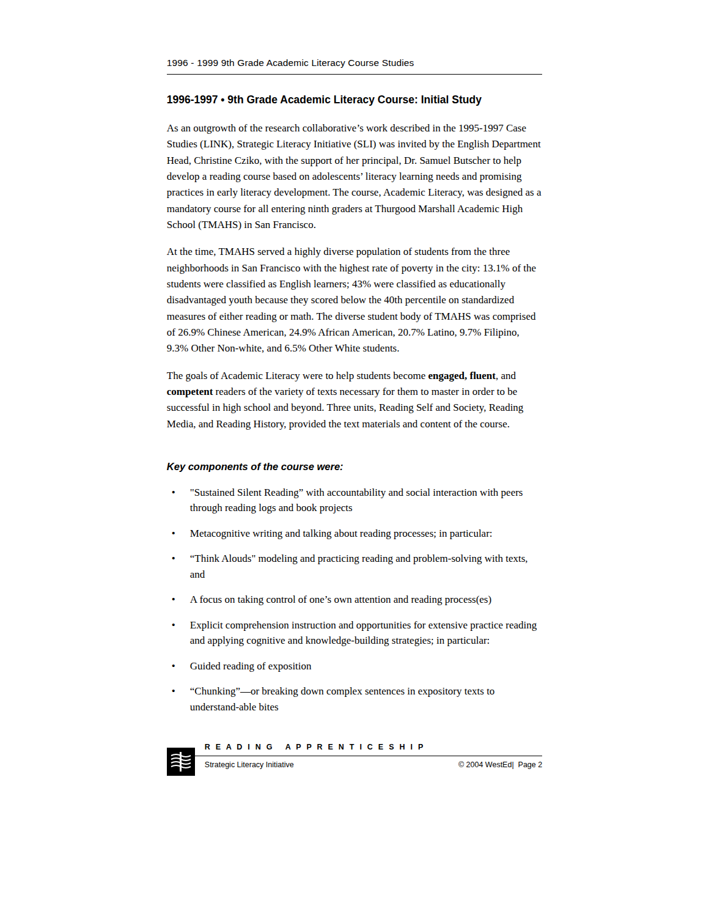1996 - 1999 9th Grade Academic Literacy Course Studies
1996-1997 • 9th Grade Academic Literacy Course: Initial Study
As an outgrowth of the research collaborative’s work described in the 1995-1997 Case Studies (LINK), Strategic Literacy Initiative (SLI) was invited by the English Department Head, Christine Cziko, with the support of her principal, Dr. Samuel Butscher to help develop a reading course based on adolescents’ literacy learning needs and promising practices in early literacy development. The course, Academic Literacy, was designed as a mandatory course for all entering ninth graders at Thurgood Marshall Academic High School (TMAHS) in San Francisco.
At the time, TMAHS served a highly diverse population of students from the three neighborhoods in San Francisco with the highest rate of poverty in the city: 13.1% of the students were classified as English learners; 43% were classified as educationally disadvantaged youth because they scored below the 40th percentile on standardized measures of either reading or math. The diverse student body of TMAHS was comprised of 26.9% Chinese American, 24.9% African American, 20.7% Latino, 9.7% Filipino, 9.3% Other Non-white, and 6.5% Other White students.
The goals of Academic Literacy were to help students become engaged, fluent, and competent readers of the variety of texts necessary for them to master in order to be successful in high school and beyond. Three units, Reading Self and Society, Reading Media, and Reading History, provided the text materials and content of the course.
Key components of the course were:
"Sustained Silent Reading” with accountability and social interaction with peers through reading logs and book projects
Metacognitive writing and talking about reading processes; in particular:
“Think Alouds" modeling and practicing reading and problem-solving with texts, and
A focus on taking control of one’s own attention and reading process(es)
Explicit comprehension instruction and opportunities for extensive practice reading and applying cognitive and knowledge-building strategies; in particular:
Guided reading of exposition
“Chunking”—or breaking down complex sentences in expository texts to understand-able bites
R E A D I N G A P P R E N T I C E S H I P
Strategic Literacy Initiative
© 2004 WestEd| Page 2